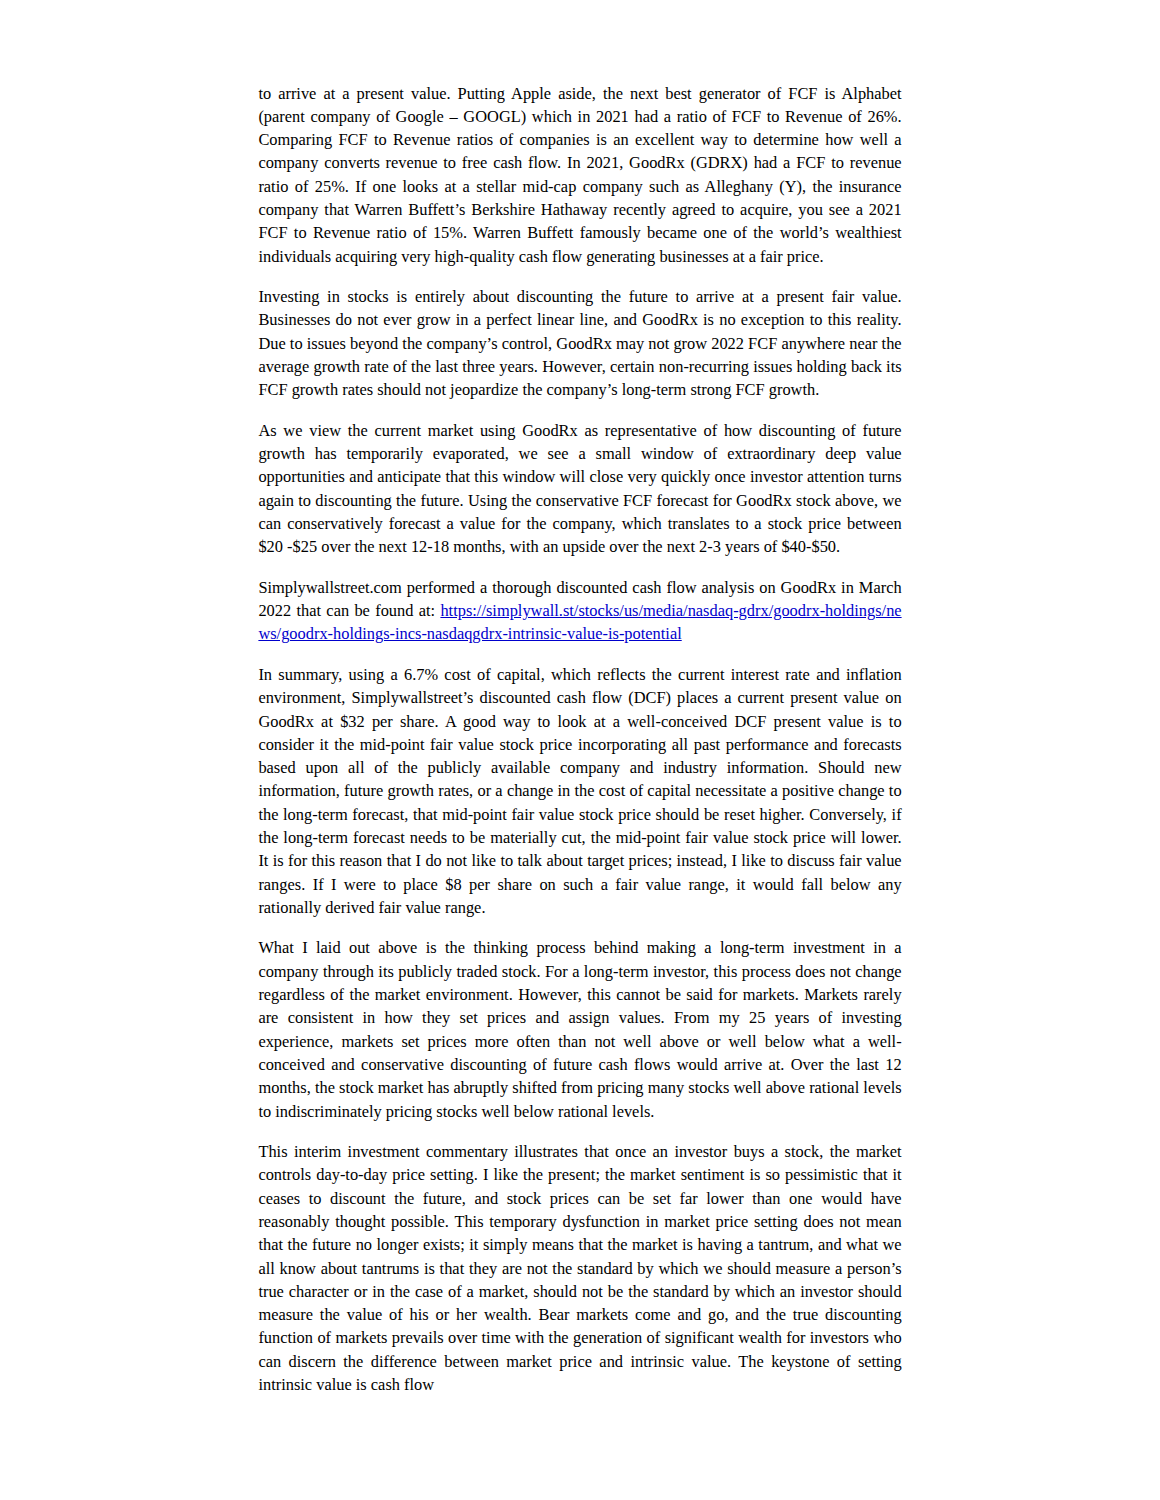to arrive at a present value. Putting Apple aside, the next best generator of FCF is Alphabet (parent company of Google – GOOGL) which in 2021 had a ratio of FCF to Revenue of 26%. Comparing FCF to Revenue ratios of companies is an excellent way to determine how well a company converts revenue to free cash flow. In 2021, GoodRx (GDRX) had a FCF to revenue ratio of 25%. If one looks at a stellar mid-cap company such as Alleghany (Y), the insurance company that Warren Buffett’s Berkshire Hathaway recently agreed to acquire, you see a 2021 FCF to Revenue ratio of 15%. Warren Buffett famously became one of the world’s wealthiest individuals acquiring very high-quality cash flow generating businesses at a fair price.
Investing in stocks is entirely about discounting the future to arrive at a present fair value. Businesses do not ever grow in a perfect linear line, and GoodRx is no exception to this reality. Due to issues beyond the company’s control, GoodRx may not grow 2022 FCF anywhere near the average growth rate of the last three years. However, certain non-recurring issues holding back its FCF growth rates should not jeopardize the company’s long-term strong FCF growth.
As we view the current market using GoodRx as representative of how discounting of future growth has temporarily evaporated, we see a small window of extraordinary deep value opportunities and anticipate that this window will close very quickly once investor attention turns again to discounting the future. Using the conservative FCF forecast for GoodRx stock above, we can conservatively forecast a value for the company, which translates to a stock price between $20 -$25 over the next 12-18 months, with an upside over the next 2-3 years of $40-$50.
Simplywallstreet.com performed a thorough discounted cash flow analysis on GoodRx in March 2022 that can be found at: https://simplywall.st/stocks/us/media/nasdaq-gdrx/goodrx-holdings/news/goodrx-holdings-incs-nasdaqgdrx-intrinsic-value-is-potential
In summary, using a 6.7% cost of capital, which reflects the current interest rate and inflation environment, Simplywallstreet’s discounted cash flow (DCF) places a current present value on GoodRx at $32 per share. A good way to look at a well-conceived DCF present value is to consider it the mid-point fair value stock price incorporating all past performance and forecasts based upon all of the publicly available company and industry information. Should new information, future growth rates, or a change in the cost of capital necessitate a positive change to the long-term forecast, that mid-point fair value stock price should be reset higher. Conversely, if the long-term forecast needs to be materially cut, the mid-point fair value stock price will lower. It is for this reason that I do not like to talk about target prices; instead, I like to discuss fair value ranges. If I were to place $8 per share on such a fair value range, it would fall below any rationally derived fair value range.
What I laid out above is the thinking process behind making a long-term investment in a company through its publicly traded stock. For a long-term investor, this process does not change regardless of the market environment. However, this cannot be said for markets. Markets rarely are consistent in how they set prices and assign values. From my 25 years of investing experience, markets set prices more often than not well above or well below what a well-conceived and conservative discounting of future cash flows would arrive at. Over the last 12 months, the stock market has abruptly shifted from pricing many stocks well above rational levels to indiscriminately pricing stocks well below rational levels.
This interim investment commentary illustrates that once an investor buys a stock, the market controls day-to-day price setting. I like the present; the market sentiment is so pessimistic that it ceases to discount the future, and stock prices can be set far lower than one would have reasonably thought possible. This temporary dysfunction in market price setting does not mean that the future no longer exists; it simply means that the market is having a tantrum, and what we all know about tantrums is that they are not the standard by which we should measure a person’s true character or in the case of a market, should not be the standard by which an investor should measure the value of his or her wealth. Bear markets come and go, and the true discounting function of markets prevails over time with the generation of significant wealth for investors who can discern the difference between market price and intrinsic value. The keystone of setting intrinsic value is cash flow